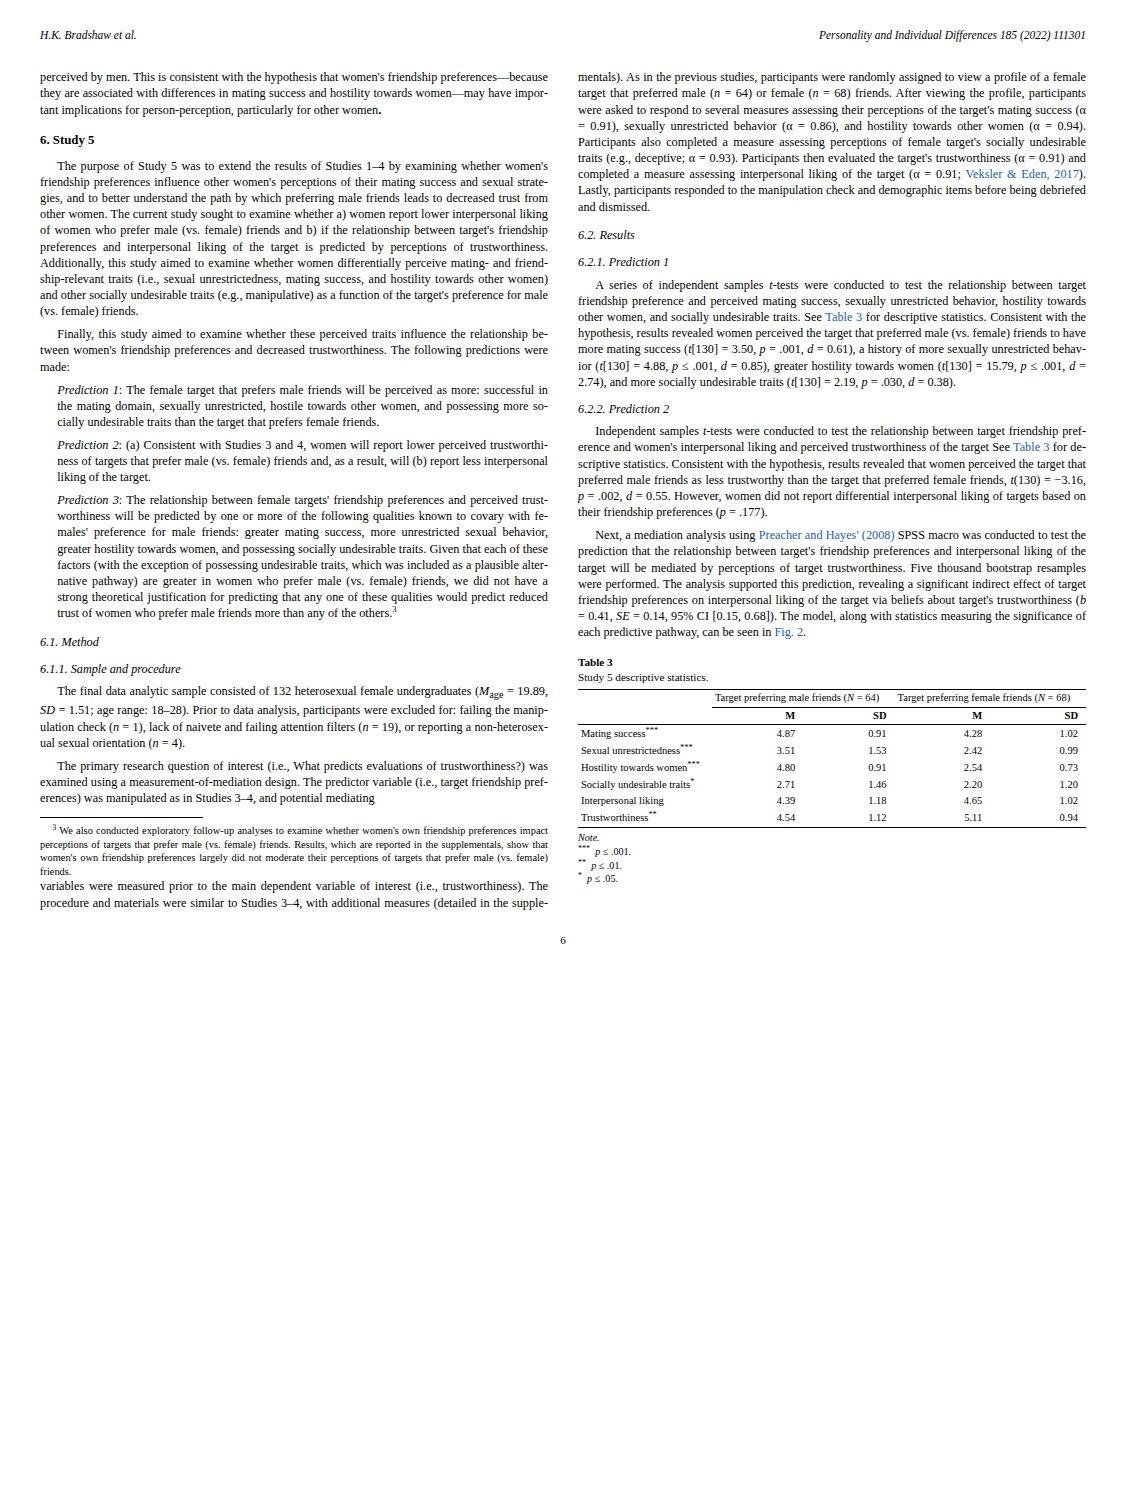H.K. Bradshaw et al. Personality and Individual Differences 185 (2022) 111301
perceived by men. This is consistent with the hypothesis that women's friendship preferences—because they are associated with differences in mating success and hostility towards women—may have important implications for person-perception, particularly for other women.
6. Study 5
The purpose of Study 5 was to extend the results of Studies 1–4 by examining whether women's friendship preferences influence other women's perceptions of their mating success and sexual strategies, and to better understand the path by which preferring male friends leads to decreased trust from other women. The current study sought to examine whether a) women report lower interpersonal liking of women who prefer male (vs. female) friends and b) if the relationship between target's friendship preferences and interpersonal liking of the target is predicted by perceptions of trustworthiness. Additionally, this study aimed to examine whether women differentially perceive mating- and friendship-relevant traits (i.e., sexual unrestrictedness, mating success, and hostility towards other women) and other socially undesirable traits (e.g., manipulative) as a function of the target's preference for male (vs. female) friends.
Finally, this study aimed to examine whether these perceived traits influence the relationship between women's friendship preferences and decreased trustworthiness. The following predictions were made:
Prediction 1: The female target that prefers male friends will be perceived as more: successful in the mating domain, sexually unrestricted, hostile towards other women, and possessing more socially undesirable traits than the target that prefers female friends.
Prediction 2: (a) Consistent with Studies 3 and 4, women will report lower perceived trustworthiness of targets that prefer male (vs. female) friends and, as a result, will (b) report less interpersonal liking of the target.
Prediction 3: The relationship between female targets' friendship preferences and perceived trustworthiness will be predicted by one or more of the following qualities known to covary with females' preference for male friends: greater mating success, more unrestricted sexual behavior, greater hostility towards women, and possessing socially undesirable traits. Given that each of these factors (with the exception of possessing undesirable traits, which was included as a plausible alternative pathway) are greater in women who prefer male (vs. female) friends, we did not have a strong theoretical justification for predicting that any one of these qualities would predict reduced trust of women who prefer male friends more than any of the others.3
6.1. Method
6.1.1. Sample and procedure
The final data analytic sample consisted of 132 heterosexual female undergraduates (Mage = 19.89, SD = 1.51; age range: 18–28). Prior to data analysis, participants were excluded for: failing the manipulation check (n = 1), lack of naivete and failing attention filters (n = 19), or reporting a non-heterosexual sexual orientation (n = 4).
The primary research question of interest (i.e., What predicts evaluations of trustworthiness?) was examined using a measurement-of-mediation design. The predictor variable (i.e., target friendship preferences) was manipulated as in Studies 3–4, and potential mediating
3 We also conducted exploratory follow-up analyses to examine whether women's own friendship preferences impact perceptions of targets that prefer male (vs. female) friends. Results, which are reported in the supplementals, show that women's own friendship preferences largely did not moderate their perceptions of targets that prefer male (vs. female) friends.
variables were measured prior to the main dependent variable of interest (i.e., trustworthiness). The procedure and materials were similar to Studies 3–4, with additional measures (detailed in the supplementals). As in the previous studies, participants were randomly assigned to view a profile of a female target that preferred male (n = 64) or female (n = 68) friends. After viewing the profile, participants were asked to respond to several measures assessing their perceptions of the target's mating success (α = 0.91), sexually unrestricted behavior (α = 0.86), and hostility towards other women (α = 0.94). Participants also completed a measure assessing perceptions of female target's socially undesirable traits (e.g., deceptive; α = 0.93). Participants then evaluated the target's trustworthiness (α = 0.91) and completed a measure assessing interpersonal liking of the target (α = 0.91; Veksler & Eden, 2017). Lastly, participants responded to the manipulation check and demographic items before being debriefed and dismissed.
6.2. Results
6.2.1. Prediction 1
A series of independent samples t-tests were conducted to test the relationship between target friendship preference and perceived mating success, sexually unrestricted behavior, hostility towards other women, and socially undesirable traits. See Table 3 for descriptive statistics. Consistent with the hypothesis, results revealed women perceived the target that preferred male (vs. female) friends to have more mating success (t[130] = 3.50, p = .001, d = 0.61), a history of more sexually unrestricted behavior (t[130] = 4.88, p ≤ .001, d = 0.85), greater hostility towards women (t[130] = 15.79, p ≤ .001, d = 2.74), and more socially undesirable traits (t[130] = 2.19, p = .030, d = 0.38).
6.2.2. Prediction 2
Independent samples t-tests were conducted to test the relationship between target friendship preference and women's interpersonal liking and perceived trustworthiness of the target See Table 3 for descriptive statistics. Consistent with the hypothesis, results revealed that women perceived the target that preferred male friends as less trustworthy than the target that preferred female friends, t(130) = −3.16, p = .002, d = 0.55. However, women did not report differential interpersonal liking of targets based on their friendship preferences (p = .177).
Next, a mediation analysis using Preacher and Hayes' (2008) SPSS macro was conducted to test the prediction that the relationship between target's friendship preferences and interpersonal liking of the target will be mediated by perceptions of target trustworthiness. Five thousand bootstrap resamples were performed. The analysis supported this prediction, revealing a significant indirect effect of target friendship preferences on interpersonal liking of the target via beliefs about target's trustworthiness (b = 0.41, SE = 0.14, 95% CI [0.15, 0.68]). The model, along with statistics measuring the significance of each predictive pathway, can be seen in Fig. 2.
Table 3 Study 5 descriptive statistics.
| | Target preferring male friends ( N = 64) | Target preferring female friends ( N = 68) |
| --- | --- | --- |
| | M | SD | M | SD |
| Mating success *** | 4.87 | 0.91 | 4.28 | 1.02 |
| Sexual unrestrictedness *** | 3.51 | 1.53 | 2.42 | 0.99 |
| Hostility towards women *** | 4.80 | 0.91 | 2.54 | 0.73 |
| Socially undesirable traits * | 2.71 | 1.46 | 2.20 | 1.20 |
| Interpersonal liking | 4.39 | 1.18 | 4.65 | 1.02 |
| Trustworthiness ** | 4.54 | 1.12 | 5.11 | 0.94 |
Note.
*** p ≤ .001.
** p ≤ .01.
* p ≤ .05.
6